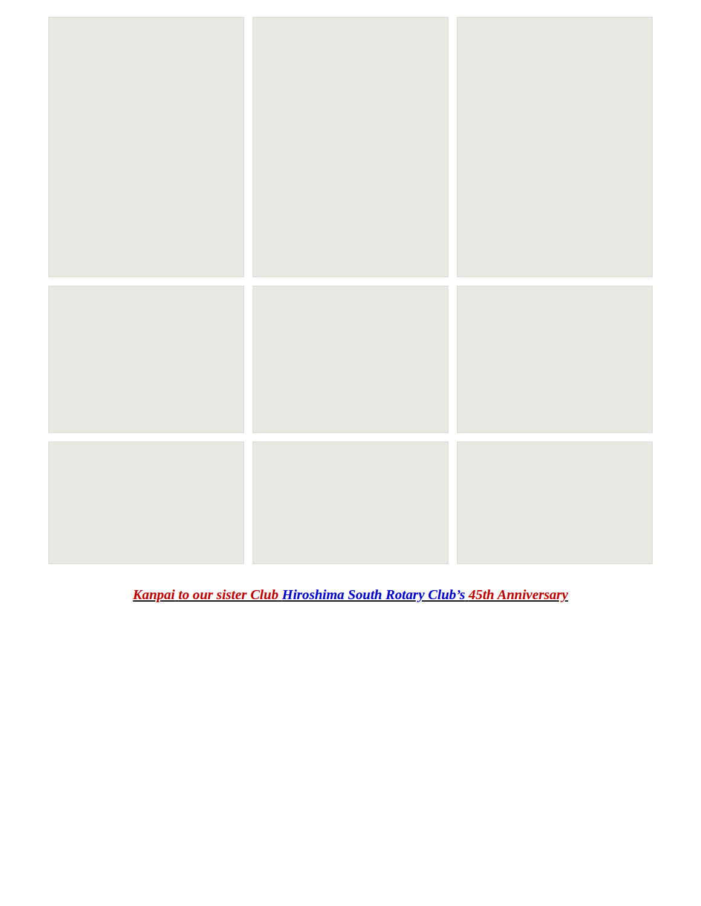Toast in blue happi coats
Presenter at the podium with projected flag
Holding the inscribed wooden paddle
Certificate presentation in front of the Rotary banner
Signed paddle shared at the banquet table
Eagle Scout award presentation
Members laughing near the podium
Raising a glass at the table
Group toast in front of the banners
Kanpai to our sister Club Hiroshima South Rotary Club’s 45th Anniversary